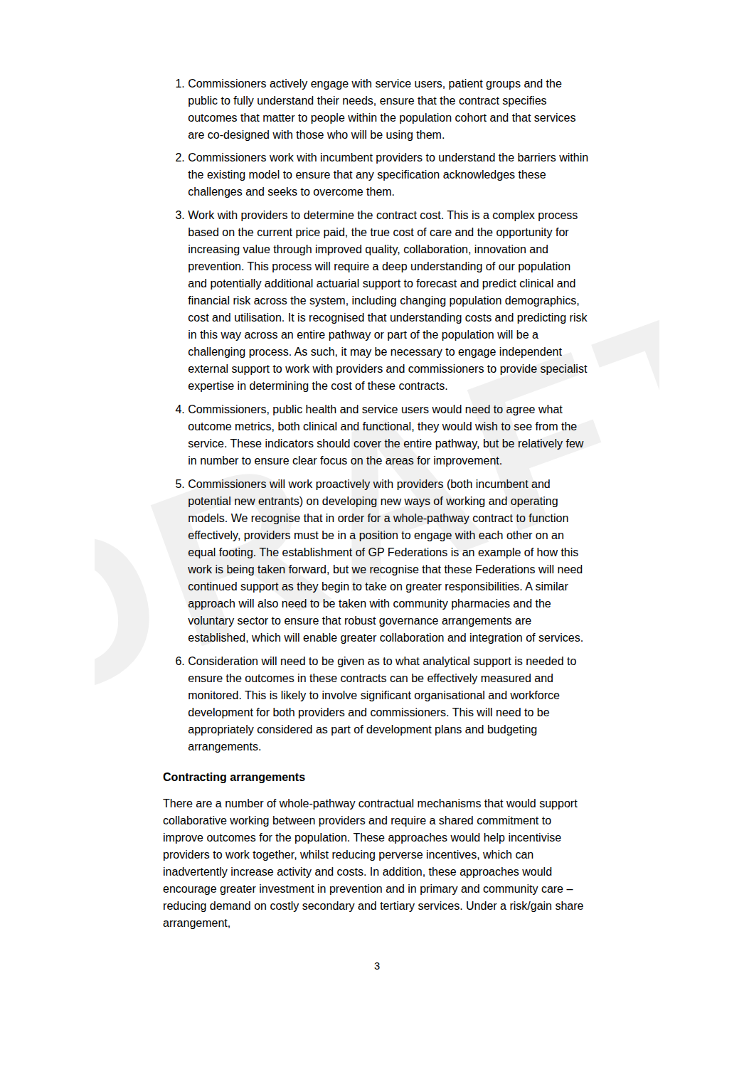DRAFT
Commissioners actively engage with service users, patient groups and the public to fully understand their needs, ensure that the contract specifies outcomes that matter to people within the population cohort and that services are co-designed with those who will be using them.
Commissioners work with incumbent providers to understand the barriers within the existing model to ensure that any specification acknowledges these challenges and seeks to overcome them.
Work with providers to determine the contract cost. This is a complex process based on the current price paid, the true cost of care and the opportunity for increasing value through improved quality, collaboration, innovation and prevention. This process will require a deep understanding of our population and potentially additional actuarial support to forecast and predict clinical and financial risk across the system, including changing population demographics, cost and utilisation. It is recognised that understanding costs and predicting risk in this way across an entire pathway or part of the population will be a challenging process. As such, it may be necessary to engage independent external support to work with providers and commissioners to provide specialist expertise in determining the cost of these contracts.
Commissioners, public health and service users would need to agree what outcome metrics, both clinical and functional, they would wish to see from the service. These indicators should cover the entire pathway, but be relatively few in number to ensure clear focus on the areas for improvement.
Commissioners will work proactively with providers (both incumbent and potential new entrants) on developing new ways of working and operating models. We recognise that in order for a whole-pathway contract to function effectively, providers must be in a position to engage with each other on an equal footing. The establishment of GP Federations is an example of how this work is being taken forward, but we recognise that these Federations will need continued support as they begin to take on greater responsibilities. A similar approach will also need to be taken with community pharmacies and the voluntary sector to ensure that robust governance arrangements are established, which will enable greater collaboration and integration of services.
Consideration will need to be given as to what analytical support is needed to ensure the outcomes in these contracts can be effectively measured and monitored. This is likely to involve significant organisational and workforce development for both providers and commissioners. This will need to be appropriately considered as part of development plans and budgeting arrangements.
Contracting arrangements
There are a number of whole-pathway contractual mechanisms that would support collaborative working between providers and require a shared commitment to improve outcomes for the population. These approaches would help incentivise providers to work together, whilst reducing perverse incentives, which can inadvertently increase activity and costs. In addition, these approaches would encourage greater investment in prevention and in primary and community care – reducing demand on costly secondary and tertiary services. Under a risk/gain share arrangement,
3